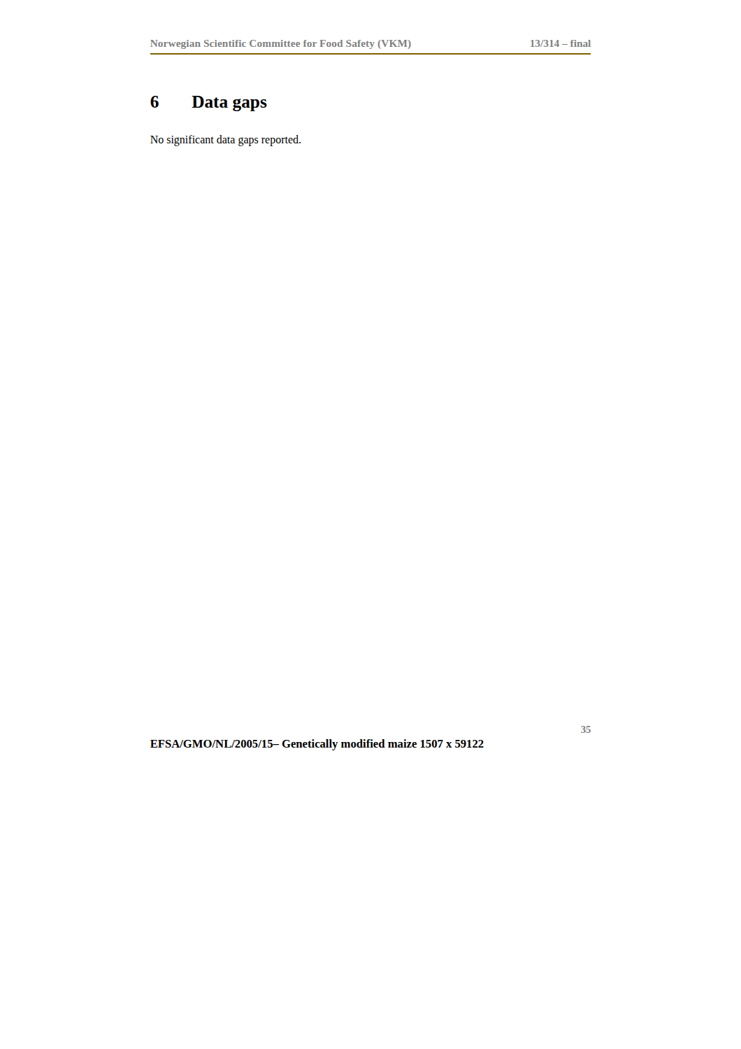Norwegian Scientific Committee for Food Safety (VKM) 13/314 – final
6 Data gaps
No significant data gaps reported.
35
EFSA/GMO/NL/2005/15– Genetically modified maize 1507 x 59122